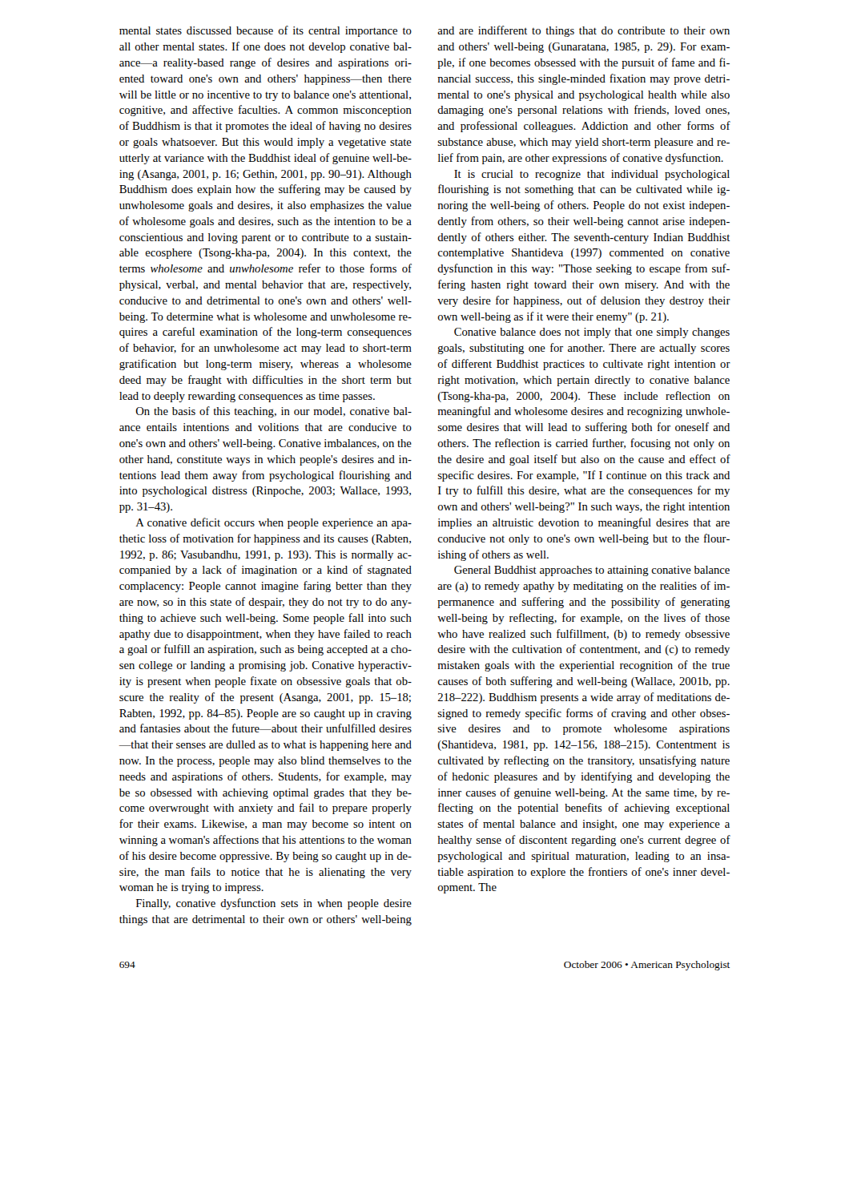mental states discussed because of its central importance to all other mental states. If one does not develop conative balance—a reality-based range of desires and aspirations oriented toward one's own and others' happiness—then there will be little or no incentive to try to balance one's attentional, cognitive, and affective faculties. A common misconception of Buddhism is that it promotes the ideal of having no desires or goals whatsoever. But this would imply a vegetative state utterly at variance with the Buddhist ideal of genuine well-being (Asanga, 2001, p. 16; Gethin, 2001, pp. 90–91). Although Buddhism does explain how the suffering may be caused by unwholesome goals and desires, it also emphasizes the value of wholesome goals and desires, such as the intention to be a conscientious and loving parent or to contribute to a sustainable ecosphere (Tsong-kha-pa, 2004). In this context, the terms wholesome and unwholesome refer to those forms of physical, verbal, and mental behavior that are, respectively, conducive to and detrimental to one's own and others' well-being. To determine what is wholesome and unwholesome requires a careful examination of the long-term consequences of behavior, for an unwholesome act may lead to short-term gratification but long-term misery, whereas a wholesome deed may be fraught with difficulties in the short term but lead to deeply rewarding consequences as time passes.
On the basis of this teaching, in our model, conative balance entails intentions and volitions that are conducive to one's own and others' well-being. Conative imbalances, on the other hand, constitute ways in which people's desires and intentions lead them away from psychological flourishing and into psychological distress (Rinpoche, 2003; Wallace, 1993, pp. 31–43).
A conative deficit occurs when people experience an apathetic loss of motivation for happiness and its causes (Rabten, 1992, p. 86; Vasubandhu, 1991, p. 193). This is normally accompanied by a lack of imagination or a kind of stagnated complacency: People cannot imagine faring better than they are now, so in this state of despair, they do not try to do anything to achieve such well-being. Some people fall into such apathy due to disappointment, when they have failed to reach a goal or fulfill an aspiration, such as being accepted at a chosen college or landing a promising job. Conative hyperactivity is present when people fixate on obsessive goals that obscure the reality of the present (Asanga, 2001, pp. 15–18; Rabten, 1992, pp. 84–85). People are so caught up in craving and fantasies about the future—about their unfulfilled desires—that their senses are dulled as to what is happening here and now. In the process, people may also blind themselves to the needs and aspirations of others. Students, for example, may be so obsessed with achieving optimal grades that they become overwrought with anxiety and fail to prepare properly for their exams. Likewise, a man may become so intent on winning a woman's affections that his attentions to the woman of his desire become oppressive. By being so caught up in desire, the man fails to notice that he is alienating the very woman he is trying to impress.
Finally, conative dysfunction sets in when people desire things that are detrimental to their own or others' well-being and are indifferent to things that do contribute to their own and others' well-being (Gunaratana, 1985, p. 29). For example, if one becomes obsessed with the pursuit of fame and financial success, this single-minded fixation may prove detrimental to one's physical and psychological health while also damaging one's personal relations with friends, loved ones, and professional colleagues. Addiction and other forms of substance abuse, which may yield short-term pleasure and relief from pain, are other expressions of conative dysfunction.
It is crucial to recognize that individual psychological flourishing is not something that can be cultivated while ignoring the well-being of others. People do not exist independently from others, so their well-being cannot arise independently of others either. The seventh-century Indian Buddhist contemplative Shantideva (1997) commented on conative dysfunction in this way: "Those seeking to escape from suffering hasten right toward their own misery. And with the very desire for happiness, out of delusion they destroy their own well-being as if it were their enemy" (p. 21).
Conative balance does not imply that one simply changes goals, substituting one for another. There are actually scores of different Buddhist practices to cultivate right intention or right motivation, which pertain directly to conative balance (Tsong-kha-pa, 2000, 2004). These include reflection on meaningful and wholesome desires and recognizing unwholesome desires that will lead to suffering both for oneself and others. The reflection is carried further, focusing not only on the desire and goal itself but also on the cause and effect of specific desires. For example, "If I continue on this track and I try to fulfill this desire, what are the consequences for my own and others' well-being?" In such ways, the right intention implies an altruistic devotion to meaningful desires that are conducive not only to one's own well-being but to the flourishing of others as well.
General Buddhist approaches to attaining conative balance are (a) to remedy apathy by meditating on the realities of impermanence and suffering and the possibility of generating well-being by reflecting, for example, on the lives of those who have realized such fulfillment, (b) to remedy obsessive desire with the cultivation of contentment, and (c) to remedy mistaken goals with the experiential recognition of the true causes of both suffering and well-being (Wallace, 2001b, pp. 218–222). Buddhism presents a wide array of meditations designed to remedy specific forms of craving and other obsessive desires and to promote wholesome aspirations (Shantideva, 1981, pp. 142–156, 188–215). Contentment is cultivated by reflecting on the transitory, unsatisfying nature of hedonic pleasures and by identifying and developing the inner causes of genuine well-being. At the same time, by reflecting on the potential benefits of achieving exceptional states of mental balance and insight, one may experience a healthy sense of discontent regarding one's current degree of psychological and spiritual maturation, leading to an insatiable aspiration to explore the frontiers of one's inner development. The
694 October 2006 • American Psychologist